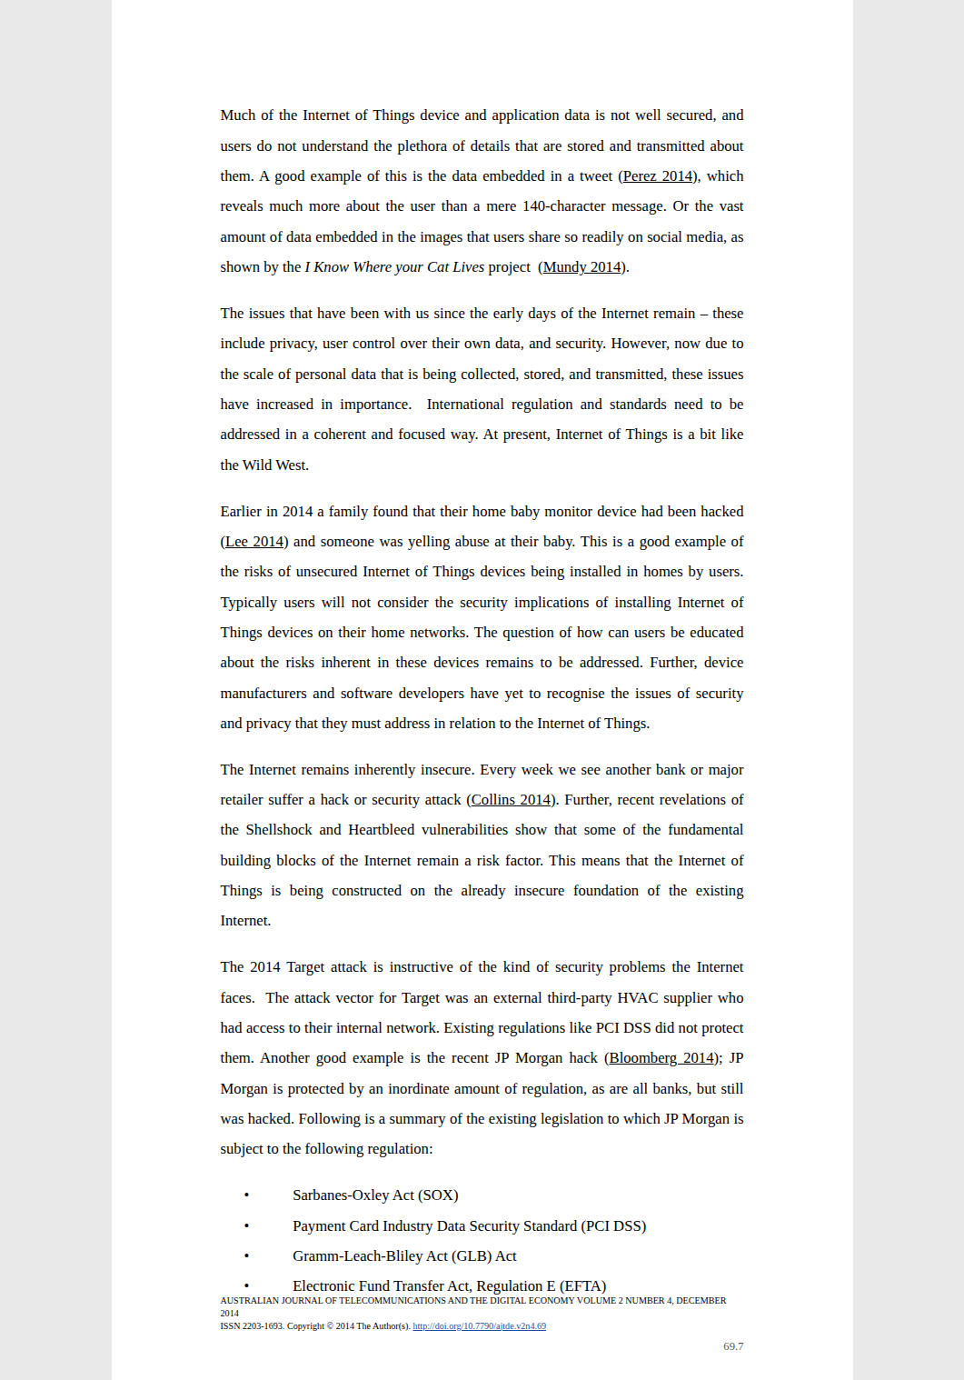Much of the Internet of Things device and application data is not well secured, and users do not understand the plethora of details that are stored and transmitted about them. A good example of this is the data embedded in a tweet (Perez 2014), which reveals much more about the user than a mere 140-character message. Or the vast amount of data embedded in the images that users share so readily on social media, as shown by the I Know Where your Cat Lives project (Mundy 2014).
The issues that have been with us since the early days of the Internet remain – these include privacy, user control over their own data, and security. However, now due to the scale of personal data that is being collected, stored, and transmitted, these issues have increased in importance. International regulation and standards need to be addressed in a coherent and focused way. At present, Internet of Things is a bit like the Wild West.
Earlier in 2014 a family found that their home baby monitor device had been hacked (Lee 2014) and someone was yelling abuse at their baby. This is a good example of the risks of unsecured Internet of Things devices being installed in homes by users. Typically users will not consider the security implications of installing Internet of Things devices on their home networks. The question of how can users be educated about the risks inherent in these devices remains to be addressed. Further, device manufacturers and software developers have yet to recognise the issues of security and privacy that they must address in relation to the Internet of Things.
The Internet remains inherently insecure. Every week we see another bank or major retailer suffer a hack or security attack (Collins 2014). Further, recent revelations of the Shellshock and Heartbleed vulnerabilities show that some of the fundamental building blocks of the Internet remain a risk factor. This means that the Internet of Things is being constructed on the already insecure foundation of the existing Internet.
The 2014 Target attack is instructive of the kind of security problems the Internet faces. The attack vector for Target was an external third-party HVAC supplier who had access to their internal network. Existing regulations like PCI DSS did not protect them. Another good example is the recent JP Morgan hack (Bloomberg 2014); JP Morgan is protected by an inordinate amount of regulation, as are all banks, but still was hacked. Following is a summary of the existing legislation to which JP Morgan is subject to the following regulation:
Sarbanes-Oxley Act (SOX)
Payment Card Industry Data Security Standard (PCI DSS)
Gramm-Leach-Bliley Act (GLB) Act
Electronic Fund Transfer Act, Regulation E (EFTA)
AUSTRALIAN JOURNAL OF TELECOMMUNICATIONS AND THE DIGITAL ECONOMY VOLUME 2 NUMBER 4, DECEMBER 2014
ISSN 2203-1693. Copyright © 2014 The Author(s). http://doi.org/10.7790/ajtde.v2n4.69
69.7